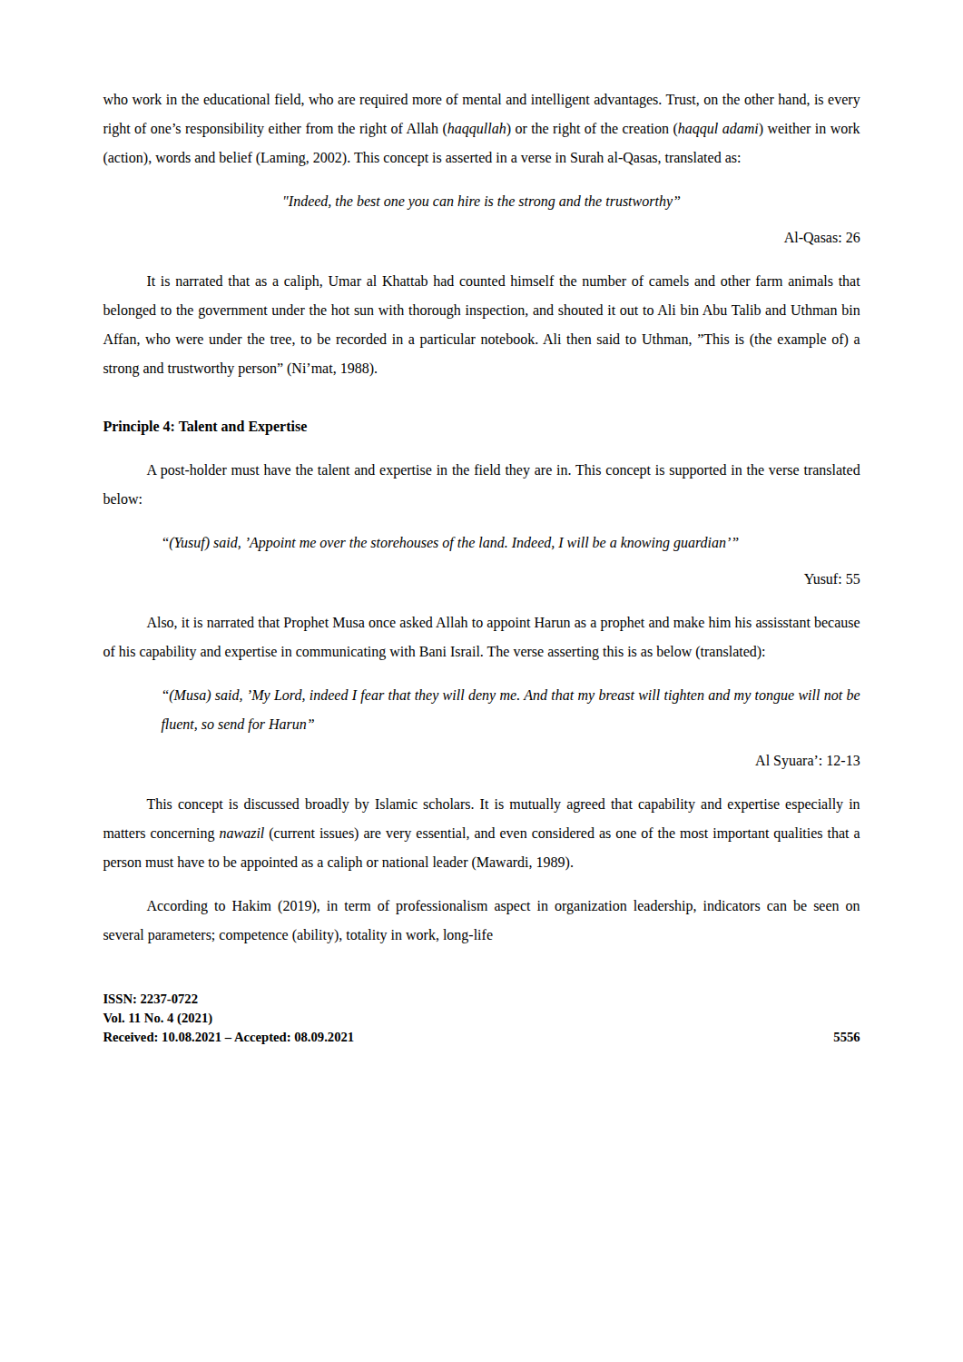who work in the educational field, who are required more of mental and intelligent advantages. Trust, on the other hand, is every right of one’s responsibility either from the right of Allah (haqqullah) or the right of the creation (haqqul adami) weither in work (action), words and belief (Laming, 2002). This concept is asserted in a verse in Surah al-Qasas, translated as:
"Indeed, the best one you can hire is the strong and the trustworthy”
Al-Qasas: 26
It is narrated that as a caliph, Umar al Khattab had counted himself the number of camels and other farm animals that belonged to the government under the hot sun with thorough inspection, and shouted it out to Ali bin Abu Talib and Uthman bin Affan, who were under the tree, to be recorded in a particular notebook. Ali then said to Uthman, ”This is (the example of) a strong and trustworthy person” (Ni’mat, 1988).
Principle 4: Talent and Expertise
A post-holder must have the talent and expertise in the field they are in. This concept is supported in the verse translated below:
“(Yusuf) said, ’Appoint me over the storehouses of the land. Indeed, I will be a knowing guardian’”
Yusuf: 55
Also, it is narrated that Prophet Musa once asked Allah to appoint Harun as a prophet and make him his assisstant because of his capability and expertise in communicating with Bani Israil. The verse asserting this is as below (translated):
“(Musa) said, ’My Lord, indeed I fear that they will deny me. And that my breast will tighten and my tongue will not be fluent, so send for Harun”
Al Syuara’: 12-13
This concept is discussed broadly by Islamic scholars. It is mutually agreed that capability and expertise especially in matters concerning nawazil (current issues) are very essential, and even considered as one of the most important qualities that a person must have to be appointed as a caliph or national leader (Mawardi, 1989).
According to Hakim (2019), in term of professionalism aspect in organization leadership, indicators can be seen on several parameters; competence (ability), totality in work, long-life
ISSN: 2237-0722
Vol. 11 No. 4 (2021)
Received: 10.08.2021 – Accepted: 08.09.2021
5556